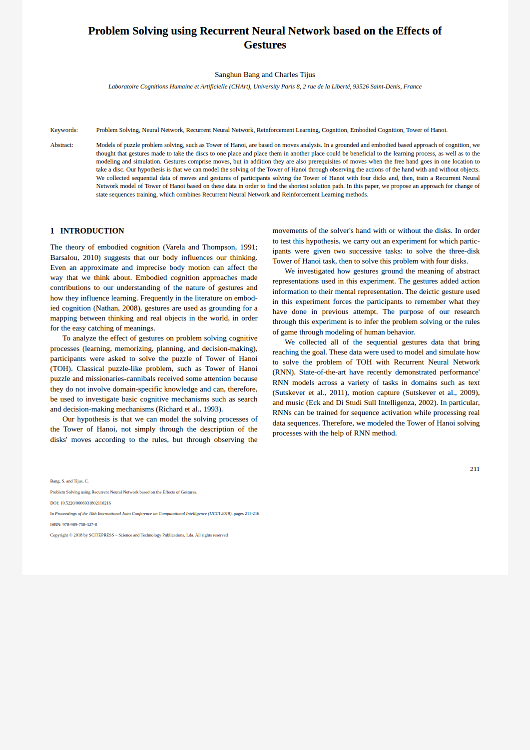Problem Solving using Recurrent Neural Network based on the Effects of
Gestures
Sanghun Bang and Charles Tijus
Laboratoire Cognitions Humaine et Artificielle (CHArt), University Paris 8, 2 rue de la Liberté, 93526 Saint-Denis, France
| Keywords: | Problem Solving, Neural Network, Recurrent Neural Network, Reinforcement Learning, Cognition, Embodied Cognition, Tower of Hanoi. |
| Abstract: | Models of puzzle problem solving, such as Tower of Hanoi, are based on moves analysis. In a grounded and embodied based approach of cognition, we thought that gestures made to take the discs to one place and place them in another place could be beneficial to the learning process, as well as to the modeling and simulation. Gestures comprise moves, but in addition they are also prerequisites of moves when the free hand goes in one location to take a disc. Our hypothesis is that we can model the solving of the Tower of Hanoi through observing the actions of the hand with and without objects. We collected sequential data of moves and gestures of participants solving the Tower of Hanoi with four dicks and, then, train a Recurrent Neural Network model of Tower of Hanoi based on these data in order to find the shortest solution path. In this paper, we propose an approach for change of state sequences training, which combines Recurrent Neural Network and Reinforcement Learning methods. |
1 INTRODUCTION
The theory of embodied cognition (Varela and Thompson, 1991; Barsalou, 2010) suggests that our body influences our thinking. Even an approximate and imprecise body motion can affect the way that we think about. Embodied cognition approaches made contributions to our understanding of the nature of gestures and how they influence learning. Frequently in the literature on embodied cognition (Nathan, 2008), gestures are used as grounding for a mapping between thinking and real objects in the world, in order for the easy catching of meanings.
To analyze the effect of gestures on problem solving cognitive processes (learning, memorizing, planning, and decision-making), participants were asked to solve the puzzle of Tower of Hanoi (TOH). Classical puzzle-like problem, such as Tower of Hanoi puzzle and missionaries-cannibals received some attention because they do not involve domain-specific knowledge and can, therefore, be used to investigate basic cognitive mechanisms such as search and decision-making mechanisms (Richard et al., 1993).
Our hypothesis is that we can model the solving processes of the Tower of Hanoi, not simply through the description of the disks' moves according to the rules, but through observing the movements of the solver's hand with or without the disks. In order to test this hypothesis, we carry out an experiment for which participants were given two successive tasks: to solve the three-disk Tower of Hanoi task, then to solve this problem with four disks.
We investigated how gestures ground the meaning of abstract representations used in this experiment. The gestures added action information to their mental representation. The deictic gesture used in this experiment forces the participants to remember what they have done in previous attempt. The purpose of our research through this experiment is to infer the problem solving or the rules of game through modeling of human behavior.
We collected all of the sequential gestures data that bring reaching the goal. These data were used to model and simulate how to solve the problem of TOH with Recurrent Neural Network (RNN). State-of-the-art have recently demonstrated performance' RNN models across a variety of tasks in domains such as text (Sutskever et al., 2011), motion capture (Sutskever et al., 2009), and music (Eck and Di Studi Sull Intelligenza, 2002). In particular, RNNs can be trained for sequence activation while processing real data sequences. Therefore, we modeled the Tower of Hanoi solving processes with the help of RNN method.
211
Bang, S. and Tijus, C.
Problem Solving using Recurrent Neural Network based on the Effects of Gestures.
DOI: 10.5220/0006931802110216
In Proceedings of the 10th International Joint Conference on Computational Intelligence (IJCCI 2018), pages 211-216
ISBN: 978-989-758-327-8
Copyright © 2018 by SCITEPRESS – Science and Technology Publications, Lda. All rights reserved